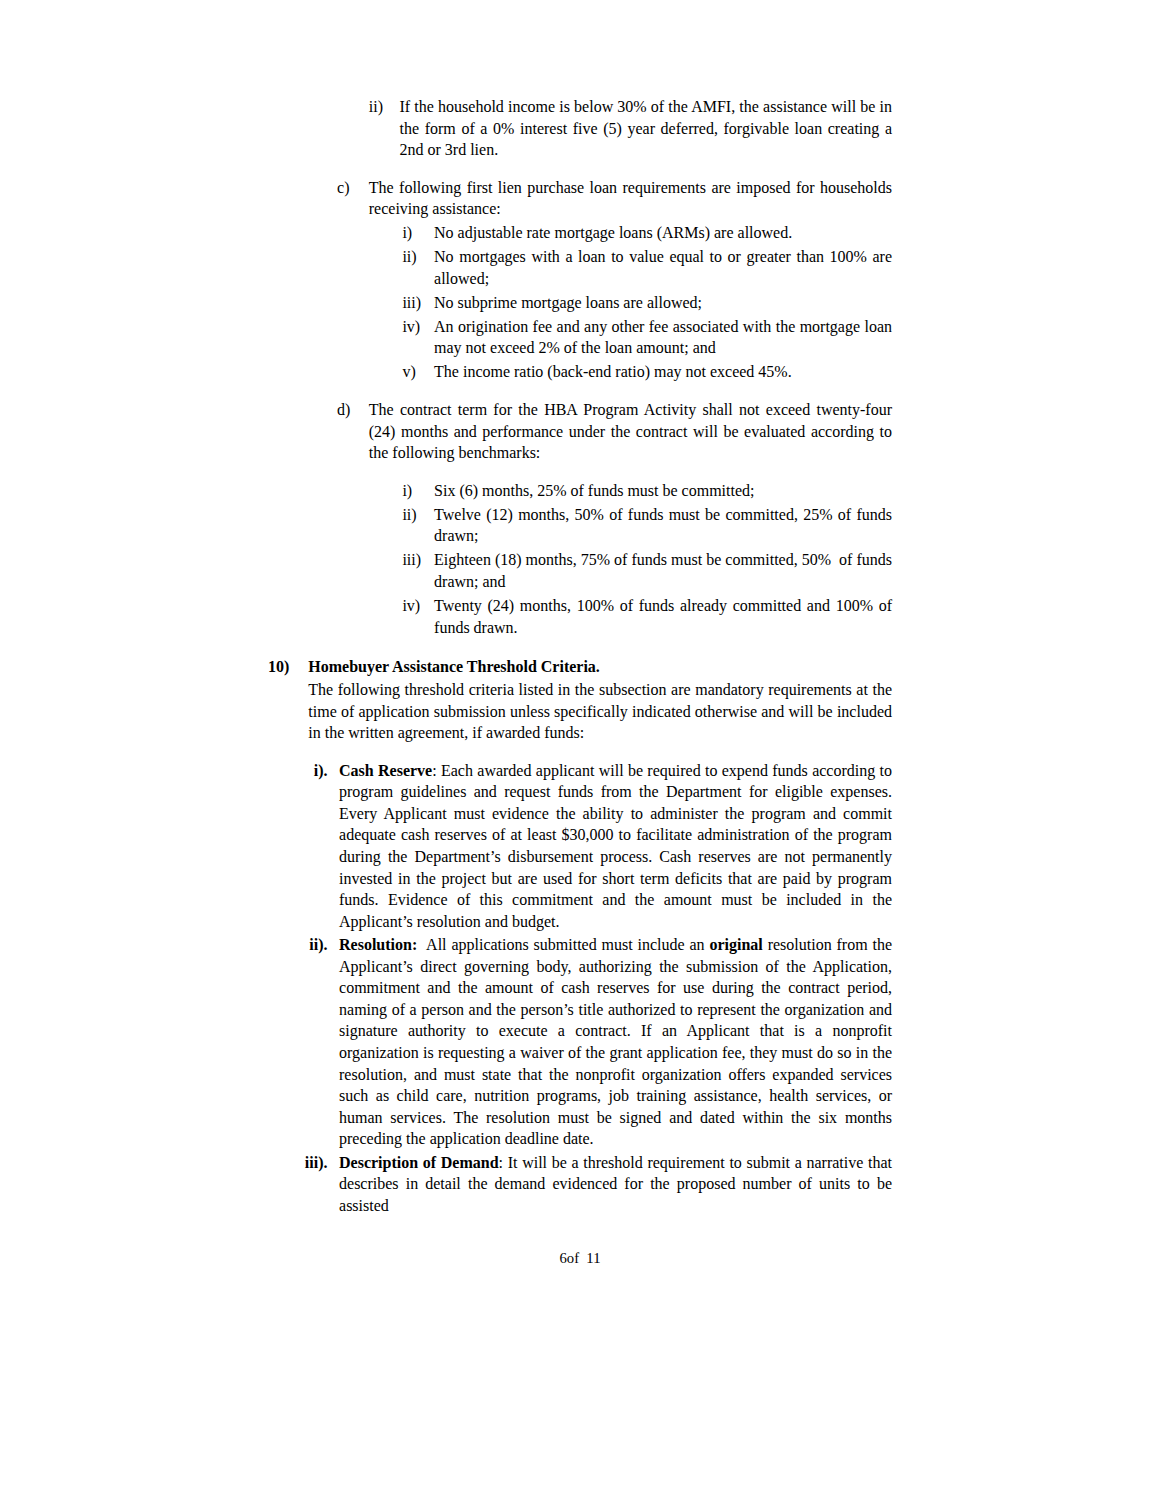ii)
If the household income is below 30% of the AMFI, the assistance will be in the form of a 0% interest five (5) year deferred, forgivable loan creating a 2nd or 3rd lien.
c)
The following first lien purchase loan requirements are imposed for households receiving assistance:
i)
No adjustable rate mortgage loans (ARMs) are allowed.
ii)
No mortgages with a loan to value equal to or greater than 100% are allowed;
iii)
No subprime mortgage loans are allowed;
iv)
An origination fee and any other fee associated with the mortgage loan may not exceed 2% of the loan amount; and
v)
The income ratio (back-end ratio) may not exceed 45%.
d)
The contract term for the HBA Program Activity shall not exceed twenty-four (24) months and performance under the contract will be evaluated according to the following benchmarks:
i)
Six (6) months, 25% of funds must be committed;
ii)
Twelve (12) months, 50% of funds must be committed, 25% of funds drawn;
iii)
Eighteen (18) months, 75% of funds must be committed, 50% of funds drawn; and
iv)
Twenty (24) months, 100% of funds already committed and 100% of funds drawn.
10)
Homebuyer Assistance Threshold Criteria.
The following threshold criteria listed in the subsection are mandatory requirements at the time of application submission unless specifically indicated otherwise and will be included in the written agreement, if awarded funds:
i).
Cash Reserve: Each awarded applicant will be required to expend funds according to program guidelines and request funds from the Department for eligible expenses. Every Applicant must evidence the ability to administer the program and commit adequate cash reserves of at least $30,000 to facilitate administration of the program during the Department’s disbursement process. Cash reserves are not permanently invested in the project but are used for short term deficits that are paid by program funds. Evidence of this commitment and the amount must be included in the Applicant’s resolution and budget.
ii).
Resolution: All applications submitted must include an original resolution from the Applicant’s direct governing body, authorizing the submission of the Application, commitment and the amount of cash reserves for use during the contract period, naming of a person and the person’s title authorized to represent the organization and signature authority to execute a contract. If an Applicant that is a nonprofit organization is requesting a waiver of the grant application fee, they must do so in the resolution, and must state that the nonprofit organization offers expanded services such as child care, nutrition programs, job training assistance, health services, or human services. The resolution must be signed and dated within the six months preceding the application deadline date.
iii).
Description of Demand: It will be a threshold requirement to submit a narrative that describes in detail the demand evidenced for the proposed number of units to be assisted
6of 11